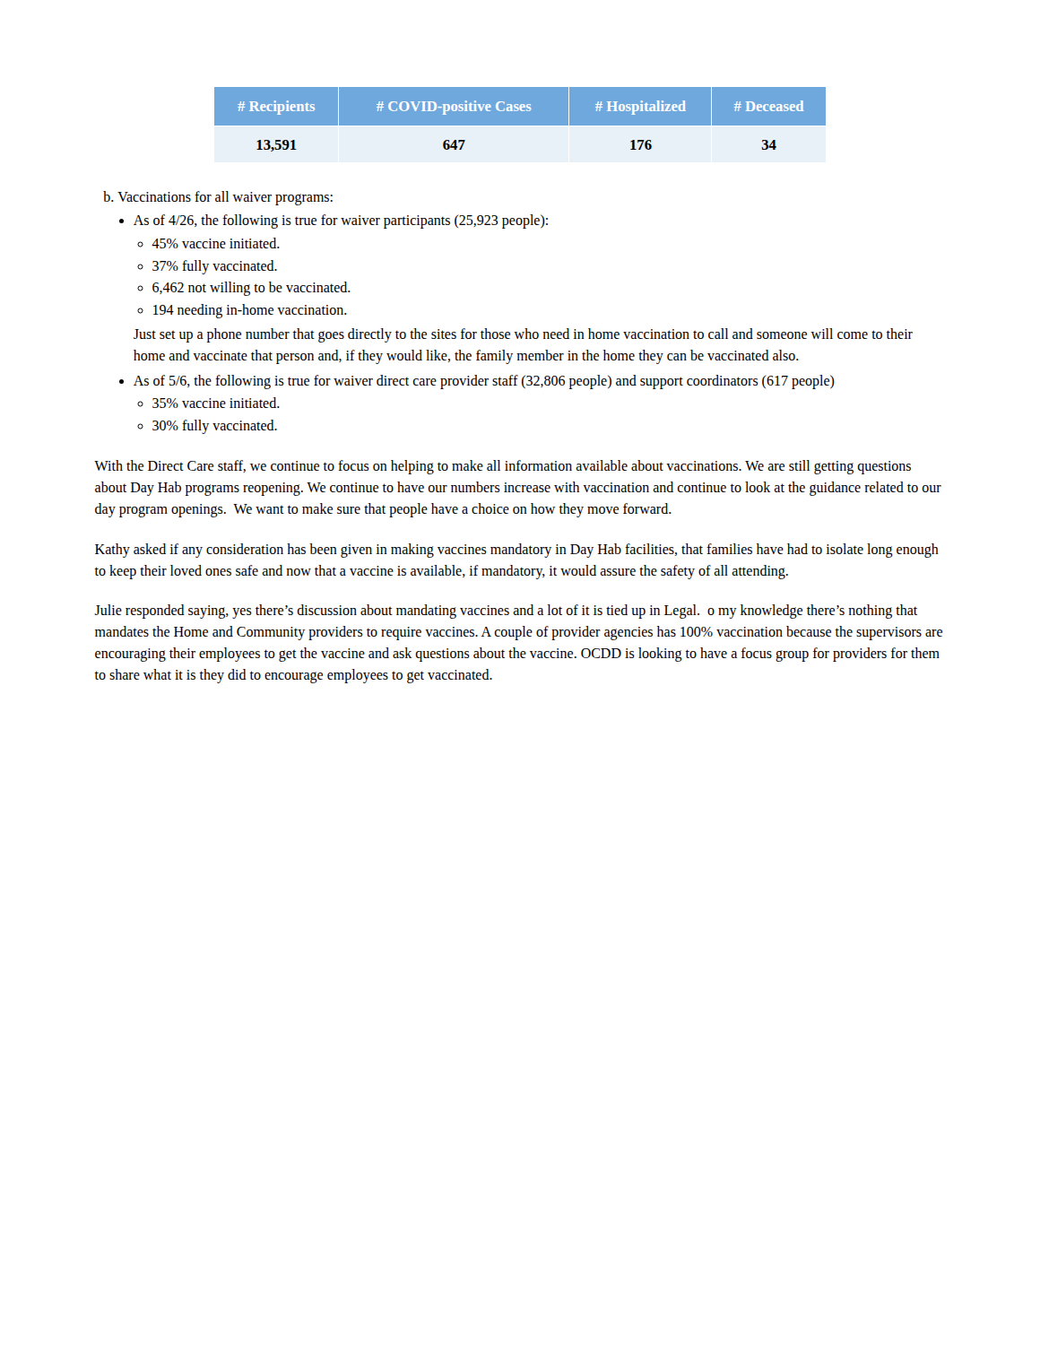| # Recipients | # COVID-positive Cases | # Hospitalized | # Deceased |
| --- | --- | --- | --- |
| 13,591 | 647 | 176 | 34 |
Vaccinations for all waiver programs:
As of 4/26, the following is true for waiver participants (25,923 people):
45% vaccine initiated.
37% fully vaccinated.
6,462 not willing to be vaccinated.
194 needing in-home vaccination.
Just set up a phone number that goes directly to the sites for those who need in home vaccination to call and someone will come to their home and vaccinate that person and, if they would like, the family member in the home they can be vaccinated also.
As of 5/6, the following is true for waiver direct care provider staff (32,806 people) and support coordinators (617 people)
35% vaccine initiated.
30% fully vaccinated.
With the Direct Care staff, we continue to focus on helping to make all information available about vaccinations. We are still getting questions about Day Hab programs reopening. We continue to have our numbers increase with vaccination and continue to look at the guidance related to our day program openings. We want to make sure that people have a choice on how they move forward.
Kathy asked if any consideration has been given in making vaccines mandatory in Day Hab facilities, that families have had to isolate long enough to keep their loved ones safe and now that a vaccine is available, if mandatory, it would assure the safety of all attending.
Julie responded saying, yes there’s discussion about mandating vaccines and a lot of it is tied up in Legal. o my knowledge there’s nothing that mandates the Home and Community providers to require vaccines. A couple of provider agencies has 100% vaccination because the supervisors are encouraging their employees to get the vaccine and ask questions about the vaccine. OCDD is looking to have a focus group for providers for them to share what it is they did to encourage employees to get vaccinated.